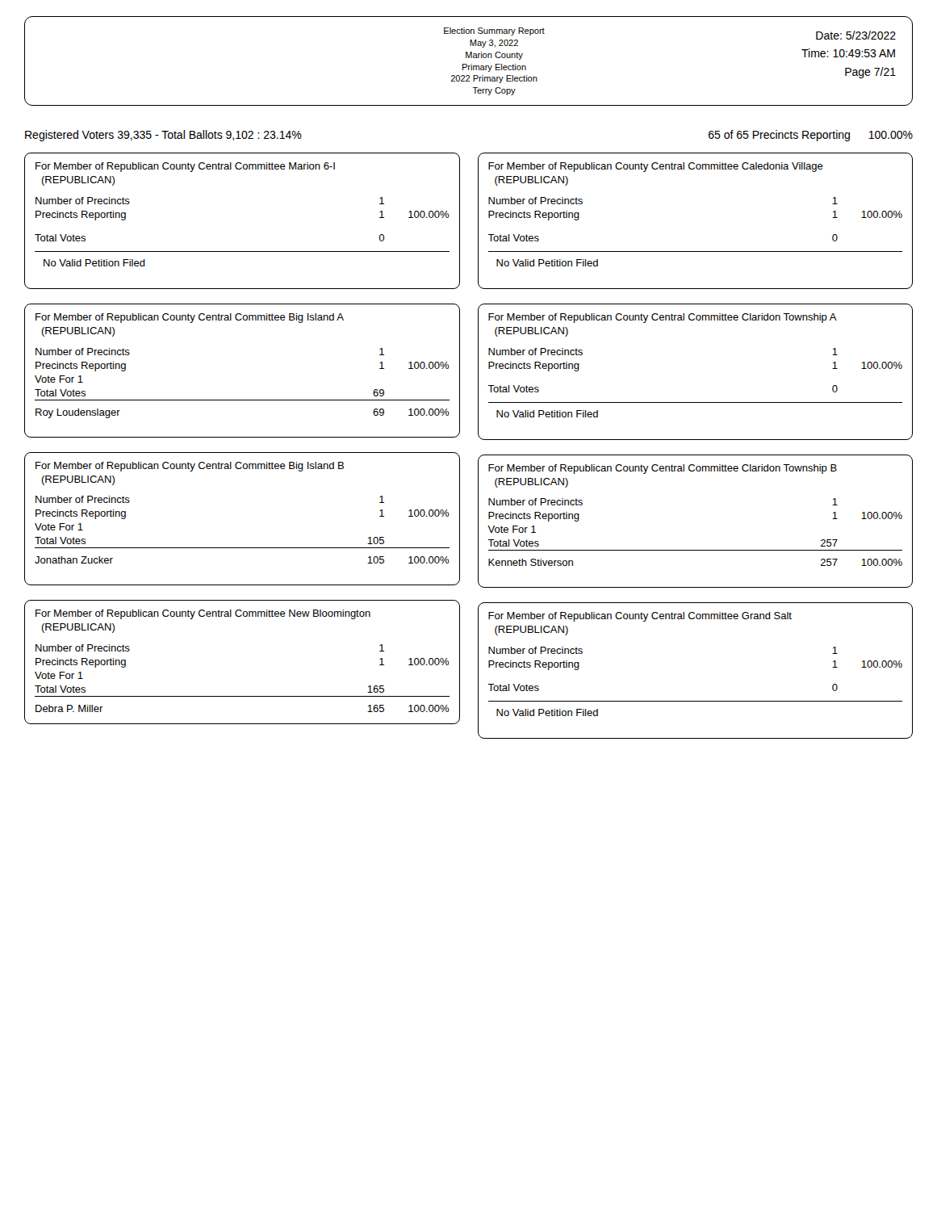Election Summary Report
May 3, 2022
Marion County
Primary Election
2022 Primary Election
Terry Copy
Date: 5/23/2022
Time: 10:49:53 AM
Page 7/21
Registered Voters 39,335 - Total Ballots 9,102 : 23.14%
65 of 65 Precincts Reporting 100.00%
For Member of Republican County Central Committee Marion 6-I (REPUBLICAN)
| Number of Precincts | 1 | |
| Precincts Reporting | 1 | 100.00% |
| Total Votes | 0 | |
No Valid Petition Filed
For Member of Republican County Central Committee Big Island A (REPUBLICAN)
| Number of Precincts | 1 | |
| Precincts Reporting | 1 | 100.00% |
| Vote For 1 |
| Total Votes | 69 | |
| Roy Loudenslager | 69 | 100.00% |
For Member of Republican County Central Committee Big Island B (REPUBLICAN)
| Number of Precincts | 1 | |
| Precincts Reporting | 1 | 100.00% |
| Vote For 1 |
| Total Votes | 105 | |
| Jonathan Zucker | 105 | 100.00% |
For Member of Republican County Central Committee New Bloomington (REPUBLICAN)
| Number of Precincts | 1 | |
| Precincts Reporting | 1 | 100.00% |
| Vote For 1 |
| Total Votes | 165 | |
| Debra P. Miller | 165 | 100.00% |
For Member of Republican County Central Committee Caledonia Village (REPUBLICAN)
| Number of Precincts | 1 | |
| Precincts Reporting | 1 | 100.00% |
| Total Votes | 0 | |
No Valid Petition Filed
For Member of Republican County Central Committee Claridon Township A (REPUBLICAN)
| Number of Precincts | 1 | |
| Precincts Reporting | 1 | 100.00% |
| Total Votes | 0 | |
No Valid Petition Filed
For Member of Republican County Central Committee Claridon Township B (REPUBLICAN)
| Number of Precincts | 1 | |
| Precincts Reporting | 1 | 100.00% |
| Vote For 1 |
| Total Votes | 257 | |
| Kenneth Stiverson | 257 | 100.00% |
For Member of Republican County Central Committee Grand Salt (REPUBLICAN)
| Number of Precincts | 1 | |
| Precincts Reporting | 1 | 100.00% |
| Total Votes | 0 | |
No Valid Petition Filed